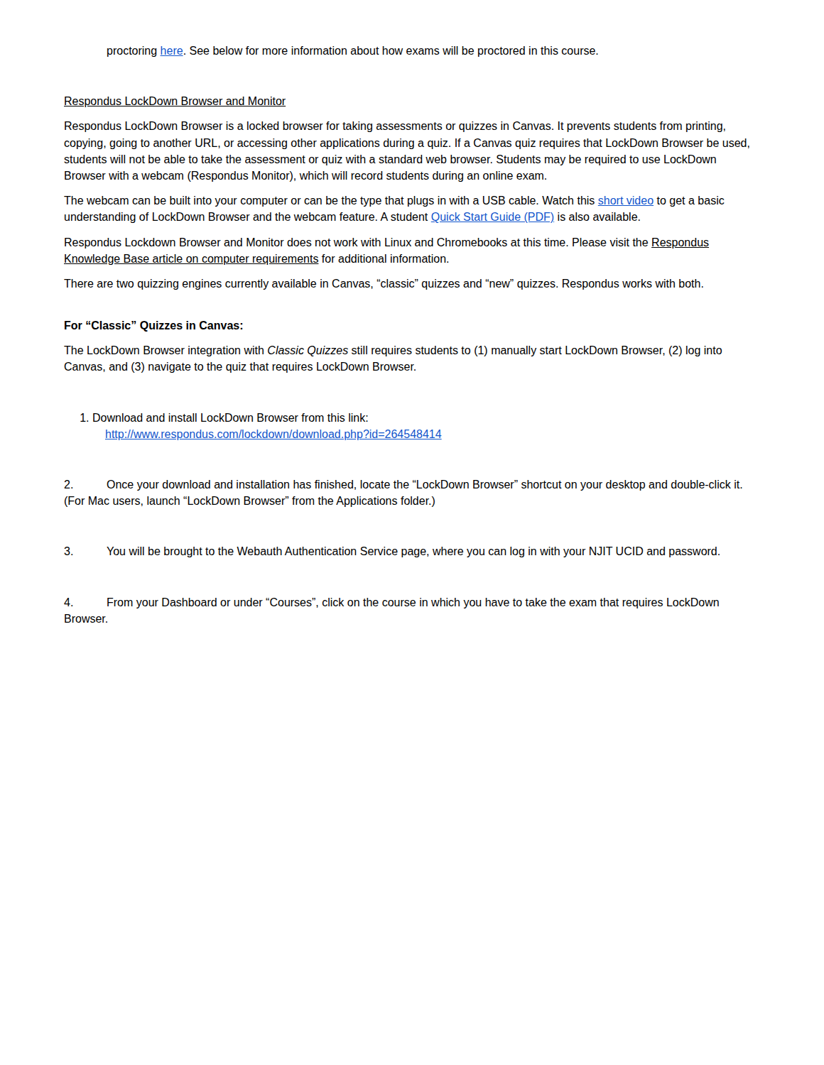proctoring here. See below for more information about how exams will be proctored in this course.
Respondus LockDown Browser and Monitor
Respondus LockDown Browser is a locked browser for taking assessments or quizzes in Canvas. It prevents students from printing, copying, going to another URL, or accessing other applications during a quiz. If a Canvas quiz requires that LockDown Browser be used, students will not be able to take the assessment or quiz with a standard web browser. Students may be required to use LockDown Browser with a webcam (Respondus Monitor), which will record students during an online exam.
The webcam can be built into your computer or can be the type that plugs in with a USB cable. Watch this short video to get a basic understanding of LockDown Browser and the webcam feature. A student Quick Start Guide (PDF) is also available.
Respondus Lockdown Browser and Monitor does not work with Linux and Chromebooks at this time. Please visit the Respondus Knowledge Base article on computer requirements for additional information.
There are two quizzing engines currently available in Canvas, “classic” quizzes and “new” quizzes. Respondus works with both.
For “Classic” Quizzes in Canvas:
The LockDown Browser integration with Classic Quizzes still requires students to (1) manually start LockDown Browser, (2) log into Canvas, and (3) navigate to the quiz that requires LockDown Browser.
Download and install LockDown Browser from this link:
http://www.respondus.com/lockdown/download.php?id=264548414
2. Once your download and installation has finished, locate the “LockDown Browser” shortcut on your desktop and double-click it. (For Mac users, launch “LockDown Browser” from the Applications folder.)
3. You will be brought to the Webauth Authentication Service page, where you can log in with your NJIT UCID and password.
4. From your Dashboard or under “Courses”, click on the course in which you have to take the exam that requires LockDown Browser.